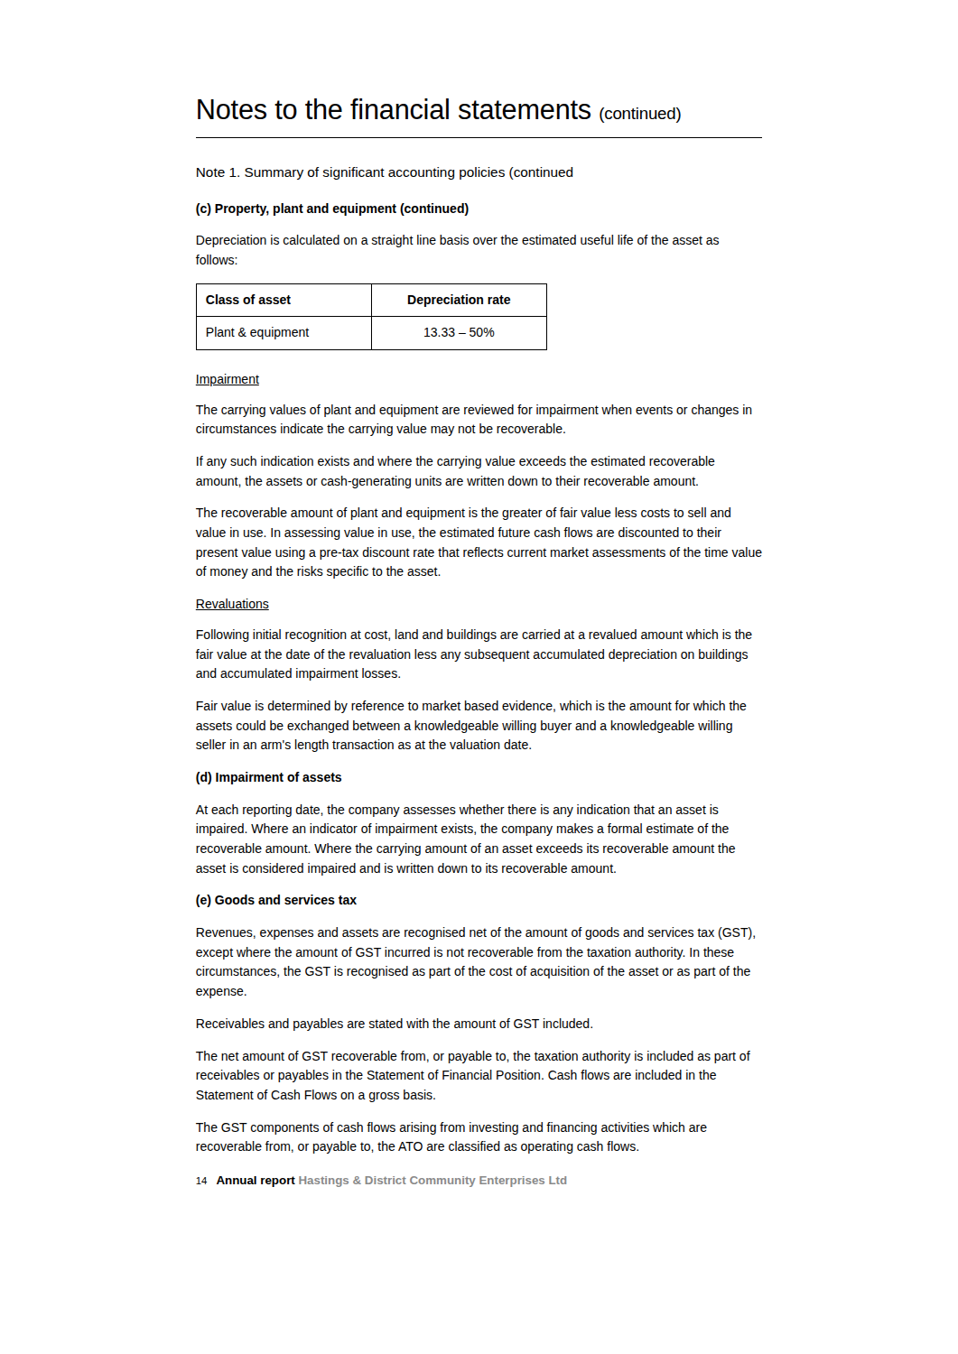Notes to the financial statements (continued)
Note 1. Summary of significant accounting policies (continued
(c) Property, plant and equipment (continued)
Depreciation is calculated on a straight line basis over the estimated useful life of the asset as follows:
| Class of asset | Depreciation rate |
| --- | --- |
| Plant & equipment | 13.33 – 50% |
Impairment
The carrying values of plant and equipment are reviewed for impairment when events or changes in circumstances indicate the carrying value may not be recoverable.
If any such indication exists and where the carrying value exceeds the estimated recoverable amount, the assets or cash-generating units are written down to their recoverable amount.
The recoverable amount of plant and equipment is the greater of fair value less costs to sell and value in use. In assessing value in use, the estimated future cash flows are discounted to their present value using a pre-tax discount rate that reflects current market assessments of the time value of money and the risks specific to the asset.
Revaluations
Following initial recognition at cost, land and buildings are carried at a revalued amount which is the fair value at the date of the revaluation less any subsequent accumulated depreciation on buildings and accumulated impairment losses.
Fair value is determined by reference to market based evidence, which is the amount for which the assets could be exchanged between a knowledgeable willing buyer and a knowledgeable willing seller in an arm's length transaction as at the valuation date.
(d) Impairment of assets
At each reporting date, the company assesses whether there is any indication that an asset is impaired. Where an indicator of impairment exists, the company makes a formal estimate of the recoverable amount. Where the carrying amount of an asset exceeds its recoverable amount the asset is considered impaired and is written down to its recoverable amount.
(e) Goods and services tax
Revenues, expenses and assets are recognised net of the amount of goods and services tax (GST), except where the amount of GST incurred is not recoverable from the taxation authority. In these circumstances, the GST is recognised as part of the cost of acquisition of the asset or as part of the expense.
Receivables and payables are stated with the amount of GST included.
The net amount of GST recoverable from, or payable to, the taxation authority is included as part of receivables or payables in the Statement of Financial Position. Cash flows are included in the Statement of Cash Flows on a gross basis.
The GST components of cash flows arising from investing and financing activities which are recoverable from, or payable to, the ATO are classified as operating cash flows.
14 Annual report Hastings & District Community Enterprises Ltd